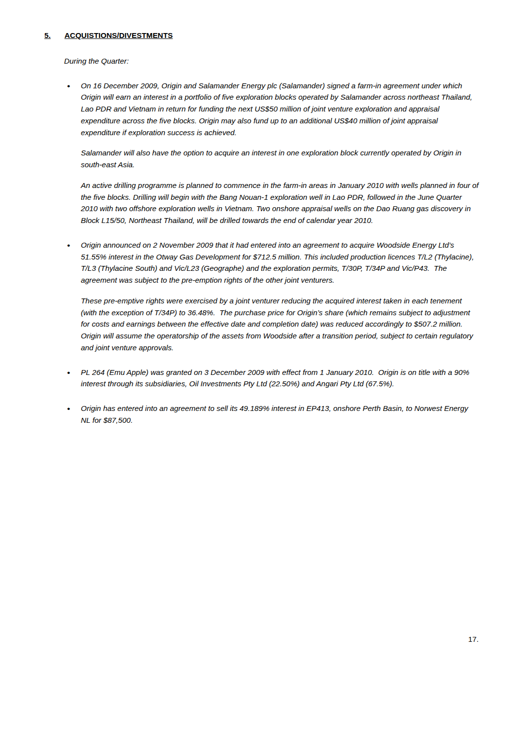5. ACQUISTIONS/DIVESTMENTS
During the Quarter:
On 16 December 2009, Origin and Salamander Energy plc (Salamander) signed a farm-in agreement under which Origin will earn an interest in a portfolio of five exploration blocks operated by Salamander across northeast Thailand, Lao PDR and Vietnam in return for funding the next US$50 million of joint venture exploration and appraisal expenditure across the five blocks. Origin may also fund up to an additional US$40 million of joint appraisal expenditure if exploration success is achieved.
Salamander will also have the option to acquire an interest in one exploration block currently operated by Origin in south-east Asia.
An active drilling programme is planned to commence in the farm-in areas in January 2010 with wells planned in four of the five blocks. Drilling will begin with the Bang Nouan-1 exploration well in Lao PDR, followed in the June Quarter 2010 with two offshore exploration wells in Vietnam. Two onshore appraisal wells on the Dao Ruang gas discovery in Block L15/50, Northeast Thailand, will be drilled towards the end of calendar year 2010.
Origin announced on 2 November 2009 that it had entered into an agreement to acquire Woodside Energy Ltd’s 51.55% interest in the Otway Gas Development for $712.5 million. This included production licences T/L2 (Thylacine), T/L3 (Thylacine South) and Vic/L23 (Geographe) and the exploration permits, T/30P, T/34P and Vic/P43. The agreement was subject to the pre-emption rights of the other joint venturers.
These pre-emptive rights were exercised by a joint venturer reducing the acquired interest taken in each tenement (with the exception of T/34P) to 36.48%. The purchase price for Origin’s share (which remains subject to adjustment for costs and earnings between the effective date and completion date) was reduced accordingly to $507.2 million. Origin will assume the operatorship of the assets from Woodside after a transition period, subject to certain regulatory and joint venture approvals.
PL 264 (Emu Apple) was granted on 3 December 2009 with effect from 1 January 2010. Origin is on title with a 90% interest through its subsidiaries, Oil Investments Pty Ltd (22.50%) and Angari Pty Ltd (67.5%).
Origin has entered into an agreement to sell its 49.189% interest in EP413, onshore Perth Basin, to Norwest Energy NL for $87,500.
17.